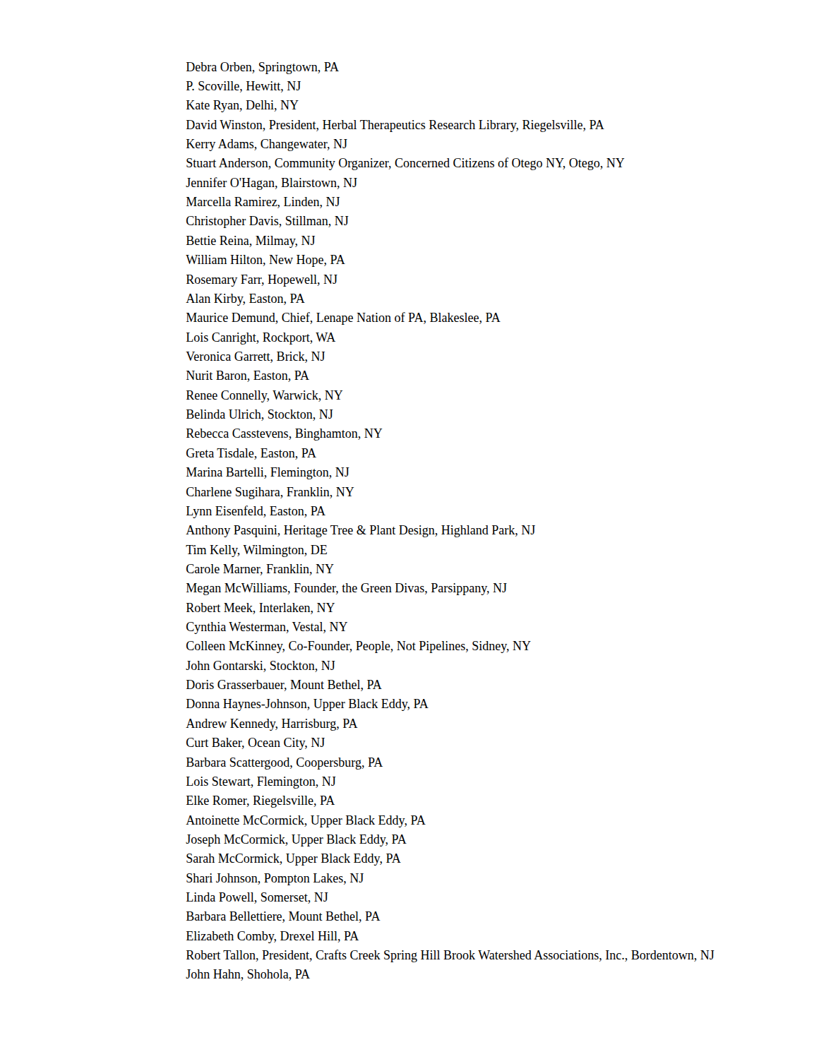Debra Orben, Springtown, PA
P. Scoville, Hewitt, NJ
Kate Ryan, Delhi, NY
David Winston, President, Herbal Therapeutics Research Library, Riegelsville, PA
Kerry Adams, Changewater, NJ
Stuart Anderson, Community Organizer, Concerned Citizens of Otego NY, Otego, NY
Jennifer O'Hagan, Blairstown, NJ
Marcella Ramirez, Linden, NJ
Christopher Davis, Stillman, NJ
Bettie Reina, Milmay, NJ
William Hilton, New Hope, PA
Rosemary Farr, Hopewell, NJ
Alan Kirby, Easton, PA
Maurice Demund, Chief, Lenape Nation of PA, Blakeslee, PA
Lois Canright, Rockport, WA
Veronica Garrett, Brick, NJ
Nurit Baron, Easton, PA
Renee Connelly, Warwick, NY
Belinda Ulrich, Stockton, NJ
Rebecca Casstevens, Binghamton, NY
Greta Tisdale, Easton, PA
Marina Bartelli, Flemington, NJ
Charlene Sugihara, Franklin, NY
Lynn Eisenfeld, Easton, PA
Anthony Pasquini, Heritage Tree & Plant Design, Highland Park, NJ
Tim Kelly, Wilmington, DE
Carole Marner, Franklin, NY
Megan McWilliams, Founder, the Green Divas, Parsippany, NJ
Robert Meek, Interlaken, NY
Cynthia Westerman, Vestal, NY
Colleen McKinney, Co-Founder, People, Not Pipelines, Sidney, NY
John Gontarski, Stockton, NJ
Doris Grasserbauer, Mount Bethel, PA
Donna Haynes-Johnson, Upper Black Eddy, PA
Andrew Kennedy, Harrisburg, PA
Curt Baker, Ocean City, NJ
Barbara Scattergood, Coopersburg, PA
Lois Stewart, Flemington, NJ
Elke Romer, Riegelsville, PA
Antoinette McCormick, Upper Black Eddy, PA
Joseph McCormick, Upper Black Eddy, PA
Sarah McCormick, Upper Black Eddy, PA
Shari Johnson, Pompton Lakes, NJ
Linda Powell, Somerset, NJ
Barbara Bellettiere, Mount Bethel, PA
Elizabeth Comby, Drexel Hill, PA
Robert Tallon, President, Crafts Creek Spring Hill Brook Watershed Associations, Inc., Bordentown, NJ
John Hahn, Shohola, PA